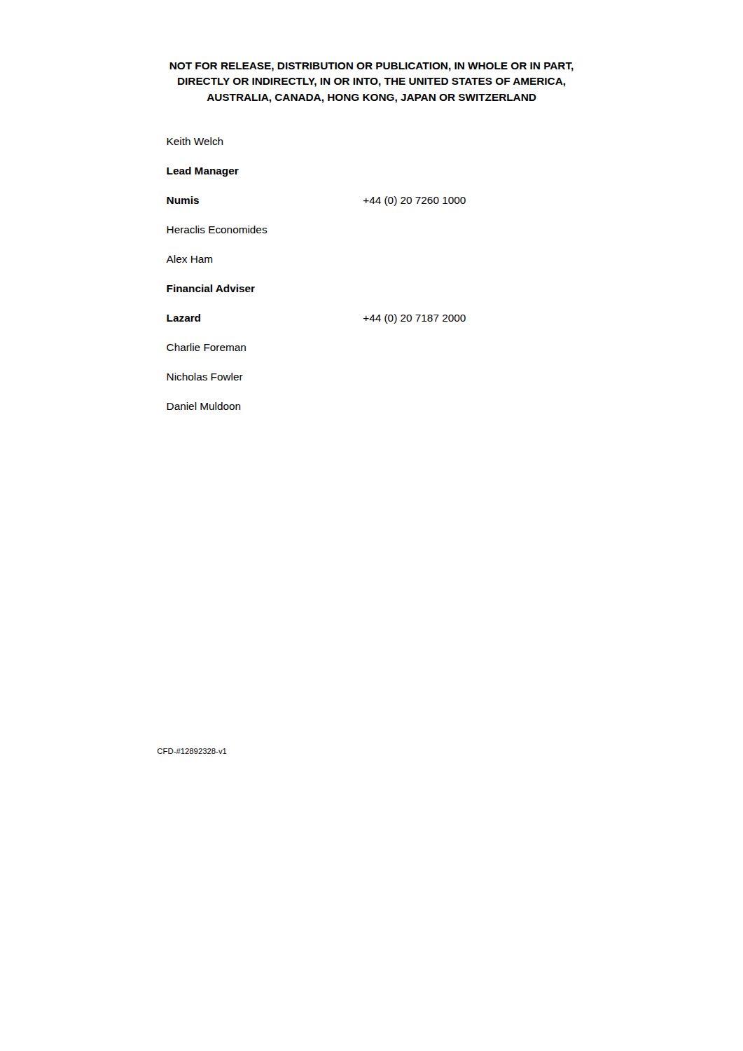NOT FOR RELEASE, DISTRIBUTION OR PUBLICATION, IN WHOLE OR IN PART, DIRECTLY OR INDIRECTLY, IN OR INTO, THE UNITED STATES OF AMERICA, AUSTRALIA, CANADA, HONG KONG, JAPAN OR SWITZERLAND
| Keith Welch | |
| Lead Manager | |
| Numis | +44 (0) 20 7260 1000 |
| Heraclis Economides | |
| Alex Ham | |
| Financial Adviser | |
| Lazard | +44 (0) 20 7187 2000 |
| Charlie Foreman | |
| Nicholas Fowler | |
| Daniel Muldoon | |
CFD-#12892328-v1